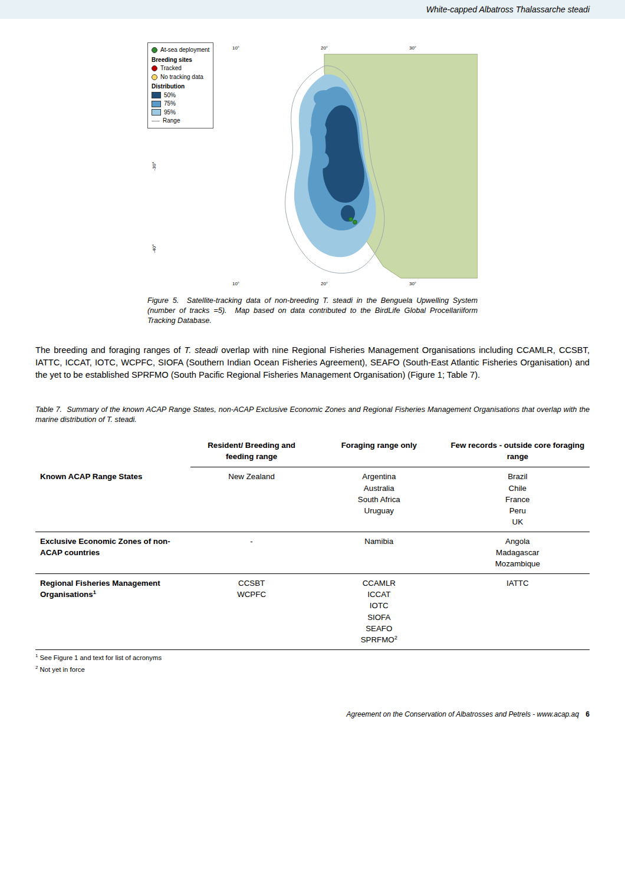White-capped Albatross Thalassarche steadi
10° 20° 30° 10° 20° 30° -20° -30° -40° -20° -30° -40°
At-sea deployment
Breeding sites
Tracked
No tracking data
Distribution
50%
75%
95%
Range
Figure 5. Satellite-tracking data of non-breeding T. steadi in the Benguela Upwelling System (number of tracks =5). Map based on data contributed to the BirdLife Global Procellariiform Tracking Database.
The breeding and foraging ranges of T. steadi overlap with nine Regional Fisheries Management Organisations including CCAMLR, CCSBT, IATTC, ICCAT, IOTC, WCPFC, SIOFA (Southern Indian Ocean Fisheries Agreement), SEAFO (South-East Atlantic Fisheries Organisation) and the yet to be established SPRFMO (South Pacific Regional Fisheries Management Organisation) (Figure 1; Table 7).
Table 7. Summary of the known ACAP Range States, non-ACAP Exclusive Economic Zones and Regional Fisheries Management Organisations that overlap with the marine distribution of T. steadi.
| | Resident/ Breeding and feeding range | Foraging range only | Few records - outside core foraging range |
| --- | --- | --- | --- |
| Known ACAP Range States | New Zealand | Argentina Australia South Africa Uruguay | Brazil Chile France Peru UK |
| Exclusive Economic Zones of non-ACAP countries | - | Namibia | Angola Madagascar Mozambique |
| Regional Fisheries Management Organisations 1 | CCSBT WCPFC | CCAMLR ICCAT IOTC SIOFA SEAFO SPRFMO 2 | IATTC |
1 See Figure 1 and text for list of acronyms
2 Not yet in force
Agreement on the Conservation of Albatrosses and Petrels - www.acap.aq 6